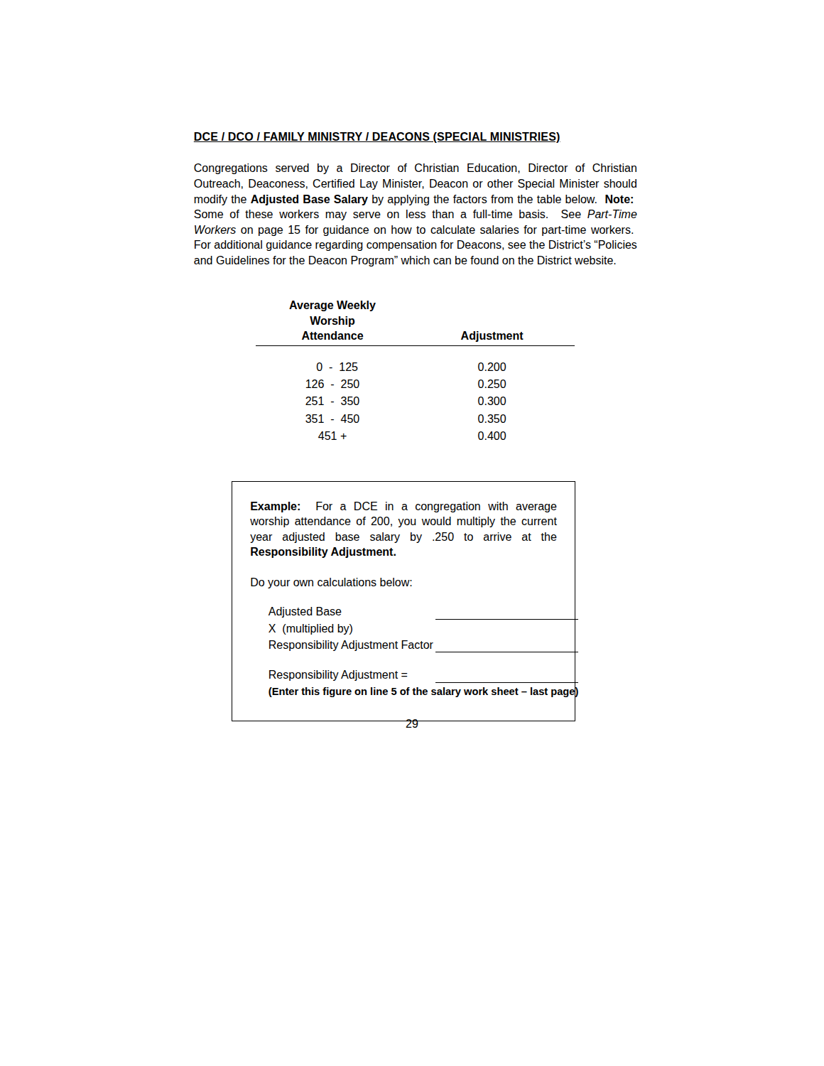DCE / DCO / FAMILY MINISTRY / DEACONS (SPECIAL MINISTRIES)
Congregations served by a Director of Christian Education, Director of Christian Outreach, Deaconess, Certified Lay Minister, Deacon or other Special Minister should modify the Adjusted Base Salary by applying the factors from the table below. Note: Some of these workers may serve on less than a full-time basis. See Part-Time Workers on page 15 for guidance on how to calculate salaries for part-time workers. For additional guidance regarding compensation for Deacons, see the District’s “Policies and Guidelines for the Deacon Program” which can be found on the District website.
| Average Weekly Worship Attendance | Adjustment |
| --- | --- |
| 0 - 125 | 0.200 |
| 126 - 250 | 0.250 |
| 251 - 350 | 0.300 |
| 351 - 450 | 0.350 |
| 451 + | 0.400 |
Example: For a DCE in a congregation with average worship attendance of 200, you would multiply the current year adjusted base salary by .250 to arrive at the Responsibility Adjustment.
Do your own calculations below:
| Adjusted Base | |
| X (multiplied by) | |
| Responsibility Adjustment Factor | |
| Responsibility Adjustment = | |
| (Enter this figure on line 5 of the salary work sheet – last page) |
29